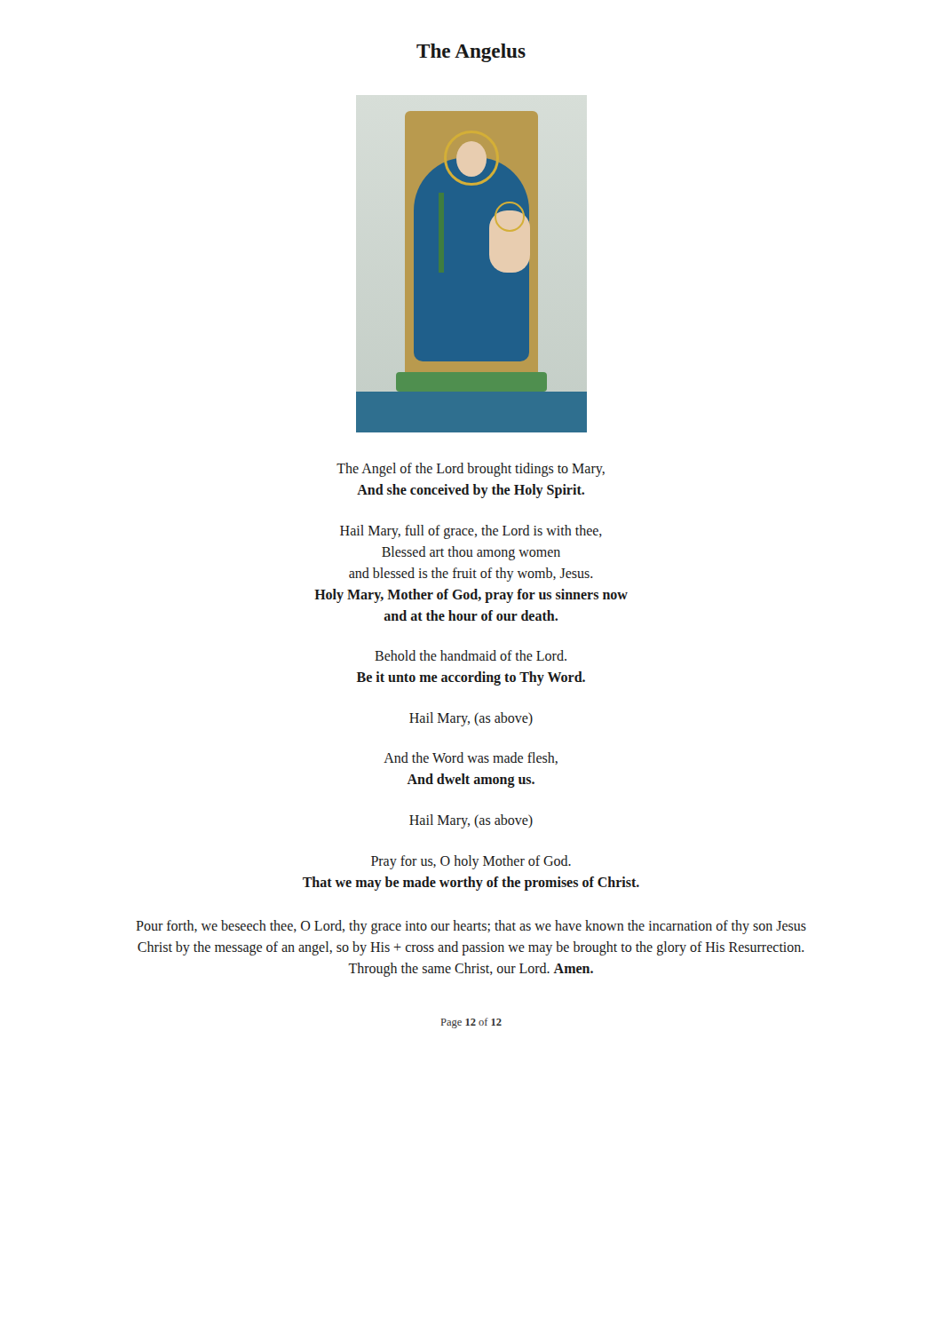The Angelus
The Angel of the Lord brought tidings to Mary,
And she conceived by the Holy Spirit.
Hail Mary, full of grace, the Lord is with thee,
Blessed art thou among women
and blessed is the fruit of thy womb, Jesus.
Holy Mary, Mother of God, pray for us sinners now
and at the hour of our death.
Behold the handmaid of the Lord.
Be it unto me according to Thy Word.
Hail Mary, (as above)
And the Word was made flesh,
And dwelt among us.
Hail Mary, (as above)
Pray for us, O holy Mother of God.
That we may be made worthy of the promises of Christ.
Pour forth, we beseech thee, O Lord, thy grace into our hearts; that as we have known the incarnation of thy son Jesus Christ by the message of an angel, so by His + cross and passion we may be brought to the glory of His Resurrection. Through the same Christ, our Lord. Amen.
Page 12 of 12